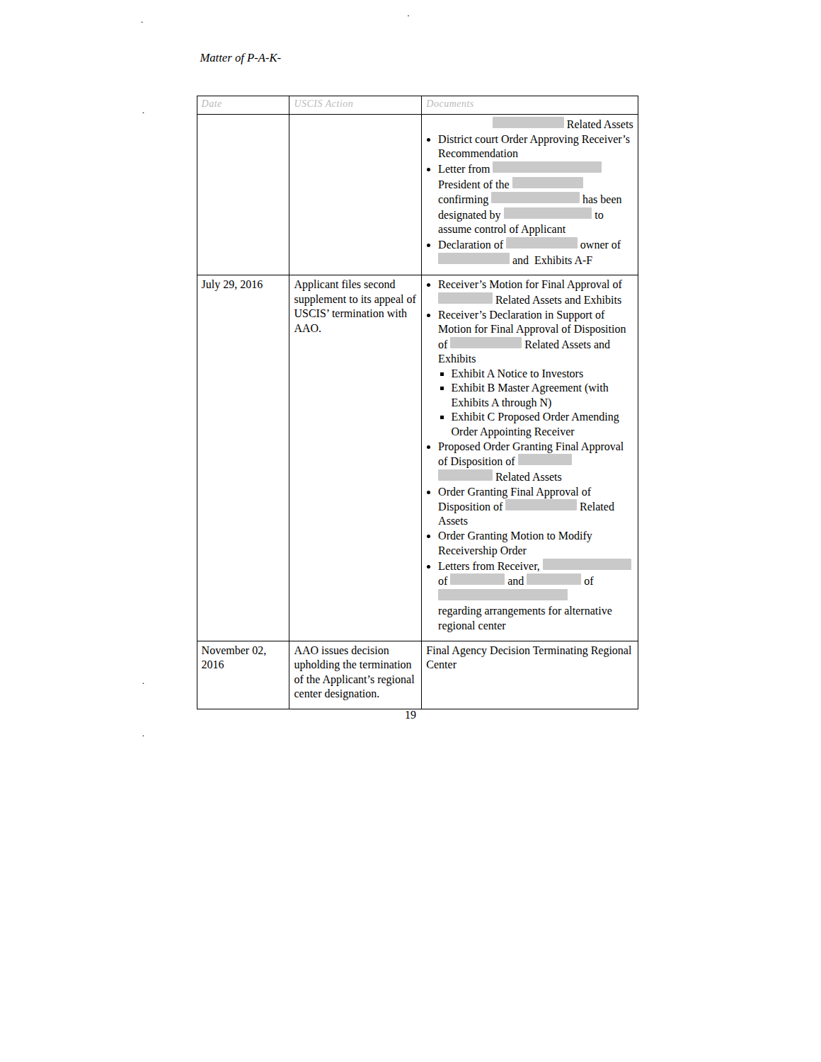. . . . .
Matter of P-A-K-
| Date | USCIS Action | Documents |
| | | Related Assets District court Order Approving Receiver’s Recommendation Letter from President of the confirming has been designated by to assume control of Applicant Declaration of owner of and Exhibits A-F |
| July 29, 2016 | Applicant files second supplement to its appeal of USCIS’ termination with AAO. | Receiver’s Motion for Final Approval of Related Assets and Exhibits Receiver’s Declaration in Support of Motion for Final Approval of Disposition of Related Assets and Exhibits Exhibit A Notice to Investors Exhibit B Master Agreement (with Exhibits A through N) Exhibit C Proposed Order Amending Order Appointing Receiver Proposed Order Granting Final Approval of Disposition of Related Assets Order Granting Final Approval of Disposition of Related Assets Order Granting Motion to Modify Receivership Order Letters from Receiver, of and of regarding arrangements for alternative regional center |
| November 02, 2016 | AAO issues decision upholding the termination of the Applicant’s regional center designation. | Final Agency Decision Terminating Regional Center |
19